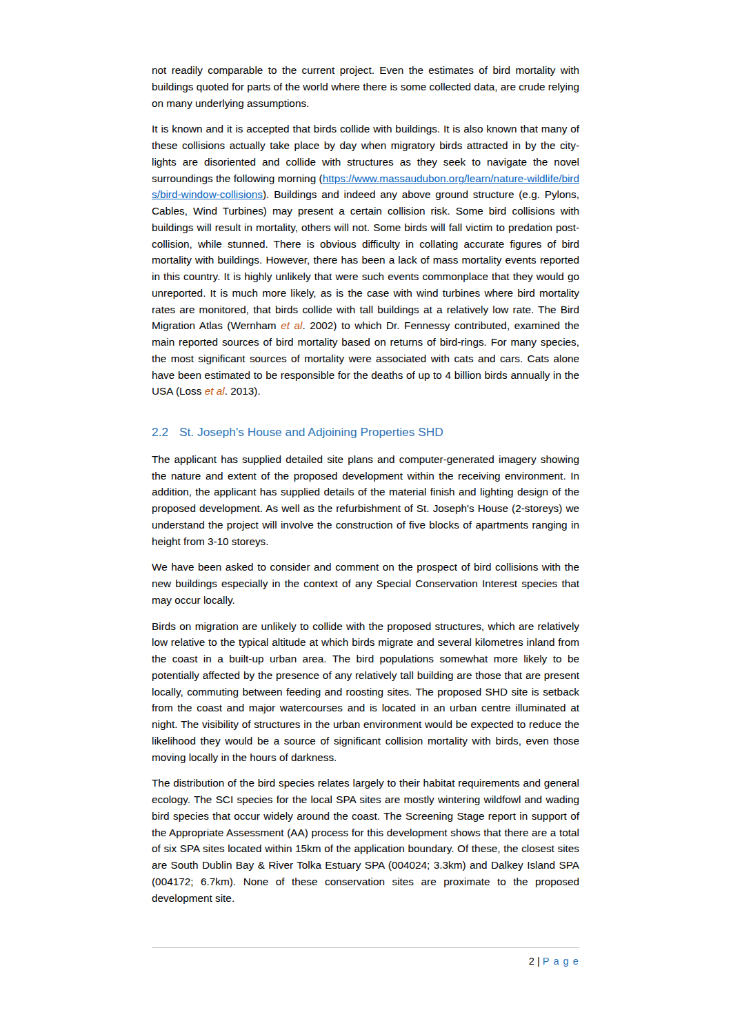not readily comparable to the current project. Even the estimates of bird mortality with buildings quoted for parts of the world where there is some collected data, are crude relying on many underlying assumptions.
It is known and it is accepted that birds collide with buildings. It is also known that many of these collisions actually take place by day when migratory birds attracted in by the city-lights are disoriented and collide with structures as they seek to navigate the novel surroundings the following morning (https://www.massaudubon.org/learn/nature-wildlife/birds/bird-window-collisions). Buildings and indeed any above ground structure (e.g. Pylons, Cables, Wind Turbines) may present a certain collision risk. Some bird collisions with buildings will result in mortality, others will not. Some birds will fall victim to predation post-collision, while stunned. There is obvious difficulty in collating accurate figures of bird mortality with buildings. However, there has been a lack of mass mortality events reported in this country. It is highly unlikely that were such events commonplace that they would go unreported. It is much more likely, as is the case with wind turbines where bird mortality rates are monitored, that birds collide with tall buildings at a relatively low rate. The Bird Migration Atlas (Wernham et al. 2002) to which Dr. Fennessy contributed, examined the main reported sources of bird mortality based on returns of bird-rings. For many species, the most significant sources of mortality were associated with cats and cars. Cats alone have been estimated to be responsible for the deaths of up to 4 billion birds annually in the USA (Loss et al. 2013).
2.2 St. Joseph's House and Adjoining Properties SHD
The applicant has supplied detailed site plans and computer-generated imagery showing the nature and extent of the proposed development within the receiving environment. In addition, the applicant has supplied details of the material finish and lighting design of the proposed development. As well as the refurbishment of St. Joseph's House (2-storeys) we understand the project will involve the construction of five blocks of apartments ranging in height from 3-10 storeys.
We have been asked to consider and comment on the prospect of bird collisions with the new buildings especially in the context of any Special Conservation Interest species that may occur locally.
Birds on migration are unlikely to collide with the proposed structures, which are relatively low relative to the typical altitude at which birds migrate and several kilometres inland from the coast in a built-up urban area. The bird populations somewhat more likely to be potentially affected by the presence of any relatively tall building are those that are present locally, commuting between feeding and roosting sites. The proposed SHD site is setback from the coast and major watercourses and is located in an urban centre illuminated at night. The visibility of structures in the urban environment would be expected to reduce the likelihood they would be a source of significant collision mortality with birds, even those moving locally in the hours of darkness.
The distribution of the bird species relates largely to their habitat requirements and general ecology. The SCI species for the local SPA sites are mostly wintering wildfowl and wading bird species that occur widely around the coast. The Screening Stage report in support of the Appropriate Assessment (AA) process for this development shows that there are a total of six SPA sites located within 15km of the application boundary. Of these, the closest sites are South Dublin Bay & River Tolka Estuary SPA (004024; 3.3km) and Dalkey Island SPA (004172; 6.7km). None of these conservation sites are proximate to the proposed development site.
2 | P a g e